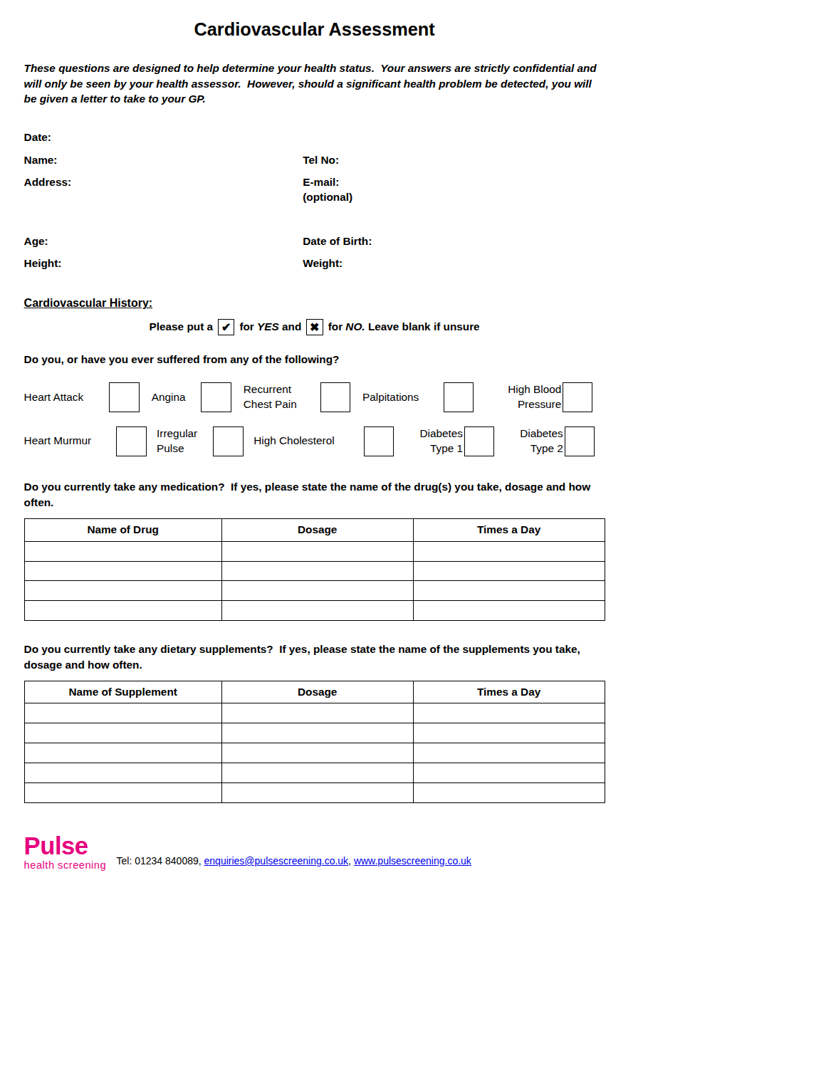Cardiovascular Assessment
These questions are designed to help determine your health status. Your answers are strictly confidential and will only be seen by your health assessor. However, should a significant health problem be detected, you will be given a letter to take to your GP.
| Date: | |
| Name: | Tel No: |
| Address: | E-mail: (optional) |
| Age: | Date of Birth: |
| Height: | Weight: |
Cardiovascular History:
Please put a ✔ for YES and ✖ for NO. Leave blank if unsure
Do you, or have you ever suffered from any of the following?
| Heart Attack | | Angina | | Recurrent Chest Pain | | Palpitations | | High Blood Pressure | |
| Heart Murmur | | Irregular Pulse | | High Cholesterol | | Diabetes Type 1 | | Diabetes Type 2 | |
Do you currently take any medication? If yes, please state the name of the drug(s) you take, dosage and how often.
| Name of Drug | Dosage | Times a Day |
| --- | --- | --- |
Do you currently take any dietary supplements? If yes, please state the name of the supplements you take, dosage and how often.
| Name of Supplement | Dosage | Times a Day |
| --- | --- | --- |
Pulse health screening
Tel: 01234 840089, enquiries@pulsescreening.co.uk, www.pulsescreening.co.uk